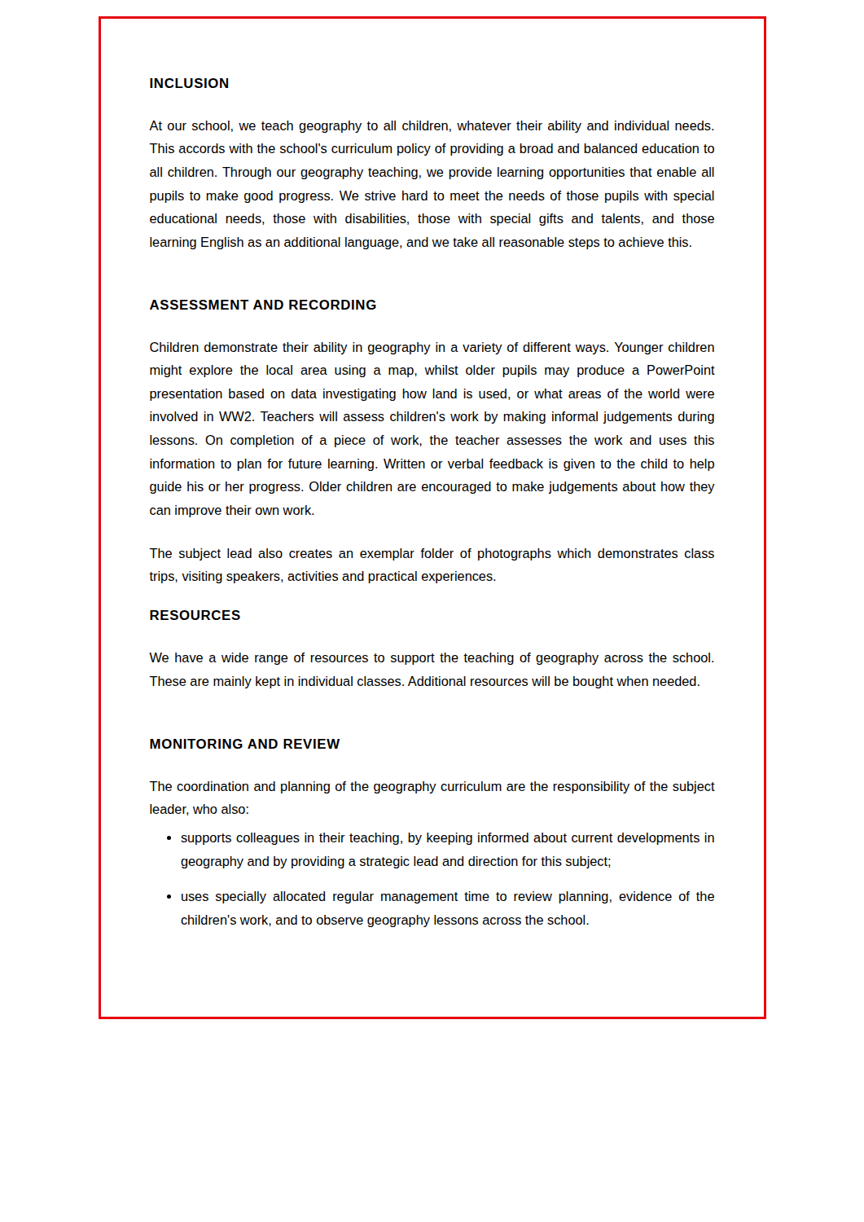INCLUSION
At our school, we teach geography to all children, whatever their ability and individual needs. This accords with the school's curriculum policy of providing a broad and balanced education to all children. Through our geography teaching, we provide learning opportunities that enable all pupils to make good progress. We strive hard to meet the needs of those pupils with special educational needs, those with disabilities, those with special gifts and talents, and those learning English as an additional language, and we take all reasonable steps to achieve this.
ASSESSMENT AND RECORDING
Children demonstrate their ability in geography in a variety of different ways. Younger children might explore the local area using a map, whilst older pupils may produce a PowerPoint presentation based on data investigating how land is used, or what areas of the world were involved in WW2. Teachers will assess children's work by making informal judgements during lessons. On completion of a piece of work, the teacher assesses the work and uses this information to plan for future learning. Written or verbal feedback is given to the child to help guide his or her progress. Older children are encouraged to make judgements about how they can improve their own work.
The subject lead also creates an exemplar folder of photographs which demonstrates class trips, visiting speakers, activities and practical experiences.
RESOURCES
We have a wide range of resources to support the teaching of geography across the school. These are mainly kept in individual classes. Additional resources will be bought when needed.
MONITORING AND REVIEW
The coordination and planning of the geography curriculum are the responsibility of the subject leader, who also:
supports colleagues in their teaching, by keeping informed about current developments in geography and by providing a strategic lead and direction for this subject;
uses specially allocated regular management time to review planning, evidence of the children's work, and to observe geography lessons across the school.